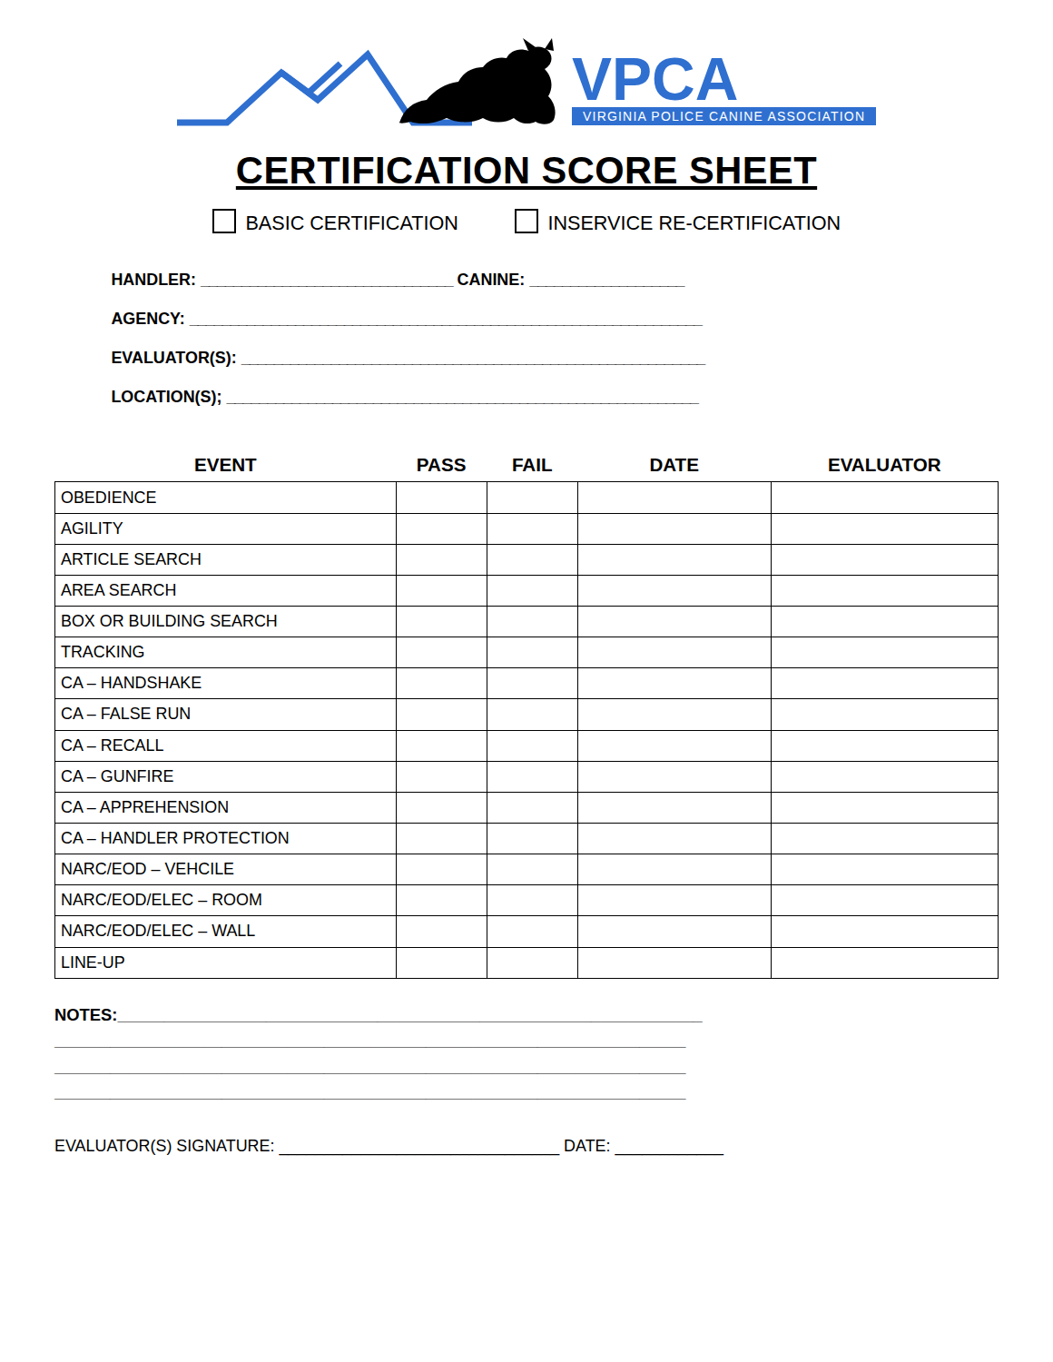VPCA VIRGINIA POLICE CANINE ASSOCIATION
CERTIFICATION SCORE SHEET
BASIC CERTIFICATION INSERVICE RE-CERTIFICATION
HANDLER: _______________________________ CANINE: ___________________
AGENCY: _______________________________________________________________
EVALUATOR(S): _________________________________________________________
LOCATION(S); __________________________________________________________
| EVENT | PASS | FAIL | DATE | EVALUATOR |
| --- | --- | --- | --- | --- |
| OBEDIENCE | | | | |
| AGILITY | | | | |
| ARTICLE SEARCH | | | | |
| AREA SEARCH | | | | |
| BOX OR BUILDING SEARCH | | | | |
| TRACKING | | | | |
| CA – HANDSHAKE | | | | |
| CA – FALSE RUN | | | | |
| CA – RECALL | | | | |
| CA – GUNFIRE | | | | |
| CA – APPREHENSION | | | | |
| CA – HANDLER PROTECTION | | | | |
| NARC/EOD – VEHCILE | | | | |
| NARC/EOD/ELEC – ROOM | | | | |
| NARC/EOD/ELEC – WALL | | | | |
| LINE-UP | | | | |
NOTES:_______________________________________________________________
____________________________________________________________________
____________________________________________________________________
____________________________________________________________________
EVALUATOR(S) SIGNATURE: _______________________________ DATE: ____________